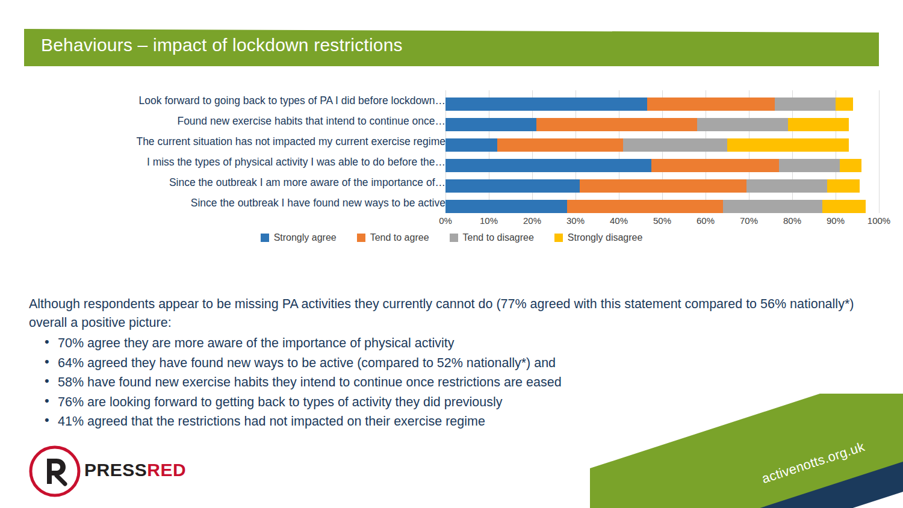Behaviours – impact of lockdown restrictions
| Look forward to going back to types of PA I did before lockdown… | |
| Found new exercise habits that intend to continue once… | |
| The current situation has not impacted my current exercise regime | |
| I miss the types of physical activity I was able to do before the… | |
| Since the outbreak I am more aware of the importance of… | |
| Since the outbreak I have found new ways to be active | |
0% 10% 20% 30% 40% 50% 60% 70% 80% 90% 100%
Strongly agree
Tend to agree
Tend to disagree
Strongly disagree
Although respondents appear to be missing PA activities they currently cannot do (77% agreed with this statement compared to 56% nationally*) overall a positive picture:
70% agree they are more aware of the importance of physical activity
64% agreed they have found new ways to be active (compared to 52% nationally*) and
58% have found new exercise habits they intend to continue once restrictions are eased
76% are looking forward to getting back to types of activity they did previously
41% agreed that the restrictions had not impacted on their exercise regime
activenotts.org.uk
PRESSRED